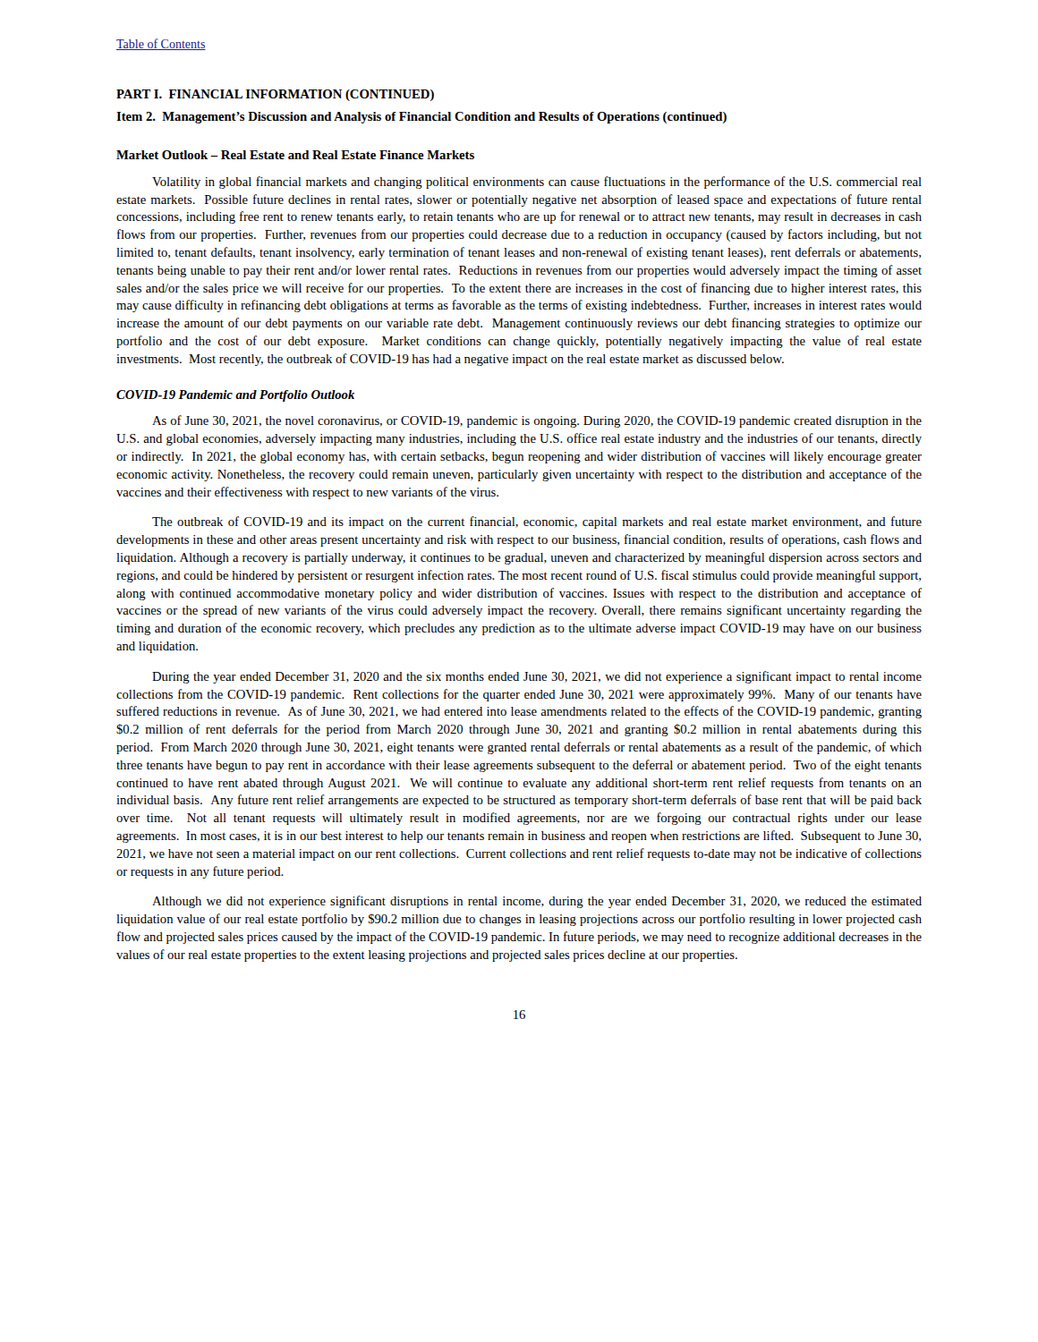Table of Contents
PART I. FINANCIAL INFORMATION (CONTINUED)
Item 2. Management’s Discussion and Analysis of Financial Condition and Results of Operations (continued)
Market Outlook – Real Estate and Real Estate Finance Markets
Volatility in global financial markets and changing political environments can cause fluctuations in the performance of the U.S. commercial real estate markets. Possible future declines in rental rates, slower or potentially negative net absorption of leased space and expectations of future rental concessions, including free rent to renew tenants early, to retain tenants who are up for renewal or to attract new tenants, may result in decreases in cash flows from our properties. Further, revenues from our properties could decrease due to a reduction in occupancy (caused by factors including, but not limited to, tenant defaults, tenant insolvency, early termination of tenant leases and non-renewal of existing tenant leases), rent deferrals or abatements, tenants being unable to pay their rent and/or lower rental rates. Reductions in revenues from our properties would adversely impact the timing of asset sales and/or the sales price we will receive for our properties. To the extent there are increases in the cost of financing due to higher interest rates, this may cause difficulty in refinancing debt obligations at terms as favorable as the terms of existing indebtedness. Further, increases in interest rates would increase the amount of our debt payments on our variable rate debt. Management continuously reviews our debt financing strategies to optimize our portfolio and the cost of our debt exposure. Market conditions can change quickly, potentially negatively impacting the value of real estate investments. Most recently, the outbreak of COVID-19 has had a negative impact on the real estate market as discussed below.
COVID-19 Pandemic and Portfolio Outlook
As of June 30, 2021, the novel coronavirus, or COVID-19, pandemic is ongoing. During 2020, the COVID-19 pandemic created disruption in the U.S. and global economies, adversely impacting many industries, including the U.S. office real estate industry and the industries of our tenants, directly or indirectly. In 2021, the global economy has, with certain setbacks, begun reopening and wider distribution of vaccines will likely encourage greater economic activity. Nonetheless, the recovery could remain uneven, particularly given uncertainty with respect to the distribution and acceptance of the vaccines and their effectiveness with respect to new variants of the virus.
The outbreak of COVID-19 and its impact on the current financial, economic, capital markets and real estate market environment, and future developments in these and other areas present uncertainty and risk with respect to our business, financial condition, results of operations, cash flows and liquidation. Although a recovery is partially underway, it continues to be gradual, uneven and characterized by meaningful dispersion across sectors and regions, and could be hindered by persistent or resurgent infection rates. The most recent round of U.S. fiscal stimulus could provide meaningful support, along with continued accommodative monetary policy and wider distribution of vaccines. Issues with respect to the distribution and acceptance of vaccines or the spread of new variants of the virus could adversely impact the recovery. Overall, there remains significant uncertainty regarding the timing and duration of the economic recovery, which precludes any prediction as to the ultimate adverse impact COVID-19 may have on our business and liquidation.
During the year ended December 31, 2020 and the six months ended June 30, 2021, we did not experience a significant impact to rental income collections from the COVID-19 pandemic. Rent collections for the quarter ended June 30, 2021 were approximately 99%. Many of our tenants have suffered reductions in revenue. As of June 30, 2021, we had entered into lease amendments related to the effects of the COVID-19 pandemic, granting $0.2 million of rent deferrals for the period from March 2020 through June 30, 2021 and granting $0.2 million in rental abatements during this period. From March 2020 through June 30, 2021, eight tenants were granted rental deferrals or rental abatements as a result of the pandemic, of which three tenants have begun to pay rent in accordance with their lease agreements subsequent to the deferral or abatement period. Two of the eight tenants continued to have rent abated through August 2021. We will continue to evaluate any additional short-term rent relief requests from tenants on an individual basis. Any future rent relief arrangements are expected to be structured as temporary short-term deferrals of base rent that will be paid back over time. Not all tenant requests will ultimately result in modified agreements, nor are we forgoing our contractual rights under our lease agreements. In most cases, it is in our best interest to help our tenants remain in business and reopen when restrictions are lifted. Subsequent to June 30, 2021, we have not seen a material impact on our rent collections. Current collections and rent relief requests to-date may not be indicative of collections or requests in any future period.
Although we did not experience significant disruptions in rental income, during the year ended December 31, 2020, we reduced the estimated liquidation value of our real estate portfolio by $90.2 million due to changes in leasing projections across our portfolio resulting in lower projected cash flow and projected sales prices caused by the impact of the COVID-19 pandemic. In future periods, we may need to recognize additional decreases in the values of our real estate properties to the extent leasing projections and projected sales prices decline at our properties.
16